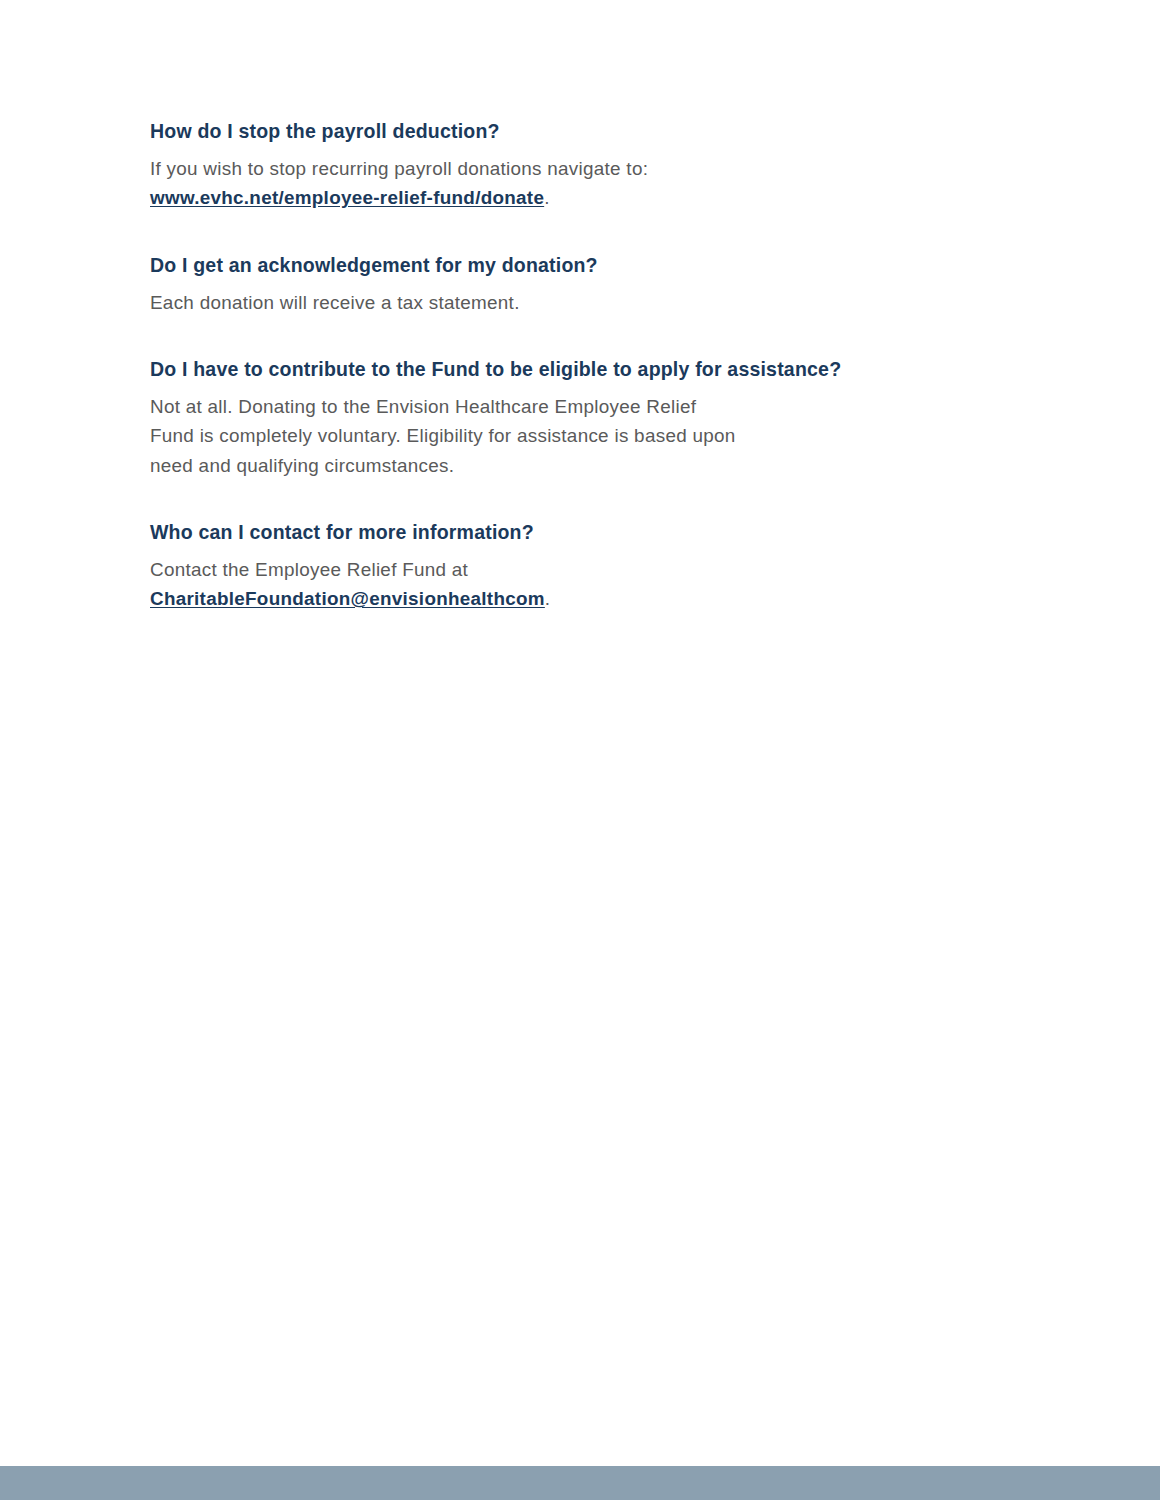How do I stop the payroll deduction?
If you wish to stop recurring payroll donations navigate to:
www.evhc.net/employee-relief-fund/donate.
Do I get an acknowledgement for my donation?
Each donation will receive a tax statement.
Do I have to contribute to the Fund to be eligible to apply for assistance?
Not at all. Donating to the Envision Healthcare Employee Relief Fund is completely voluntary. Eligibility for assistance is based upon need and qualifying circumstances.
Who can I contact for more information?
Contact the Employee Relief Fund at CharitableFoundation@envisionhealthcom.